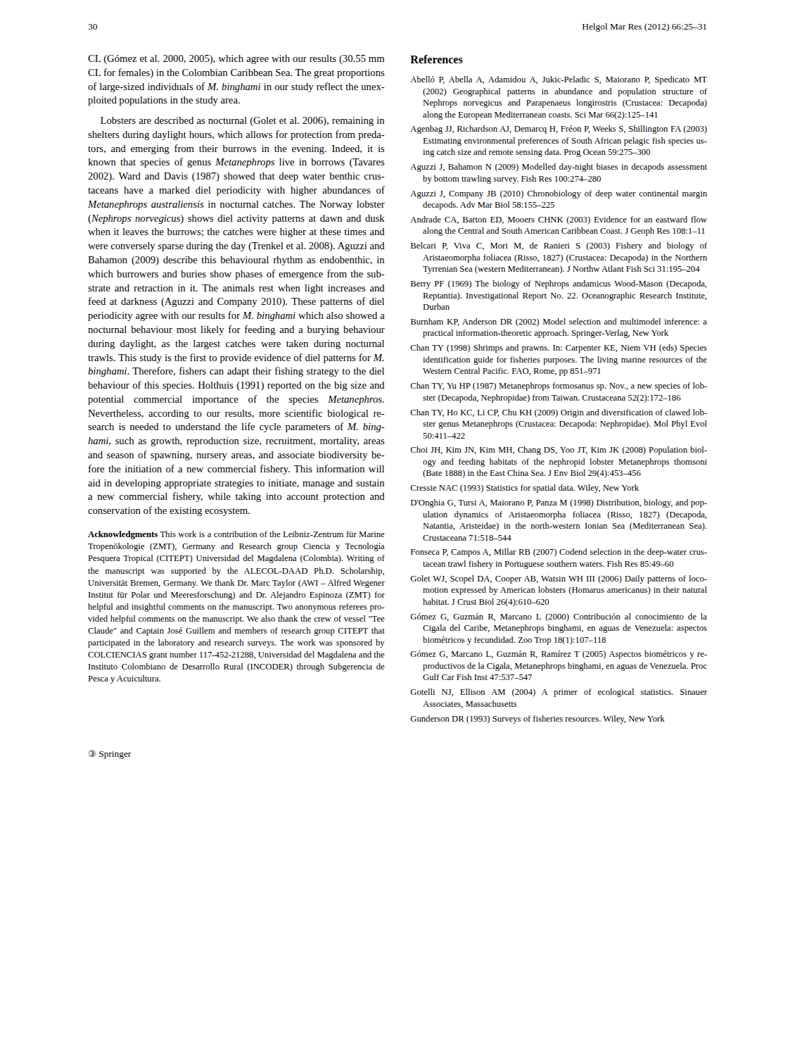30 Helgol Mar Res (2012) 66:25–31
CL (Gómez et al. 2000, 2005), which agree with our results (30.55 mm CL for females) in the Colombian Caribbean Sea. The great proportions of large-sized individuals of M. binghami in our study reflect the unexploited populations in the study area.
Lobsters are described as nocturnal (Golet et al. 2006), remaining in shelters during daylight hours, which allows for protection from predators, and emerging from their burrows in the evening. Indeed, it is known that species of genus Metanephrops live in borrows (Tavares 2002). Ward and Davis (1987) showed that deep water benthic crustaceans have a marked diel periodicity with higher abundances of Metanephrops australiensis in nocturnal catches. The Norway lobster (Nephrops norvegicus) shows diel activity patterns at dawn and dusk when it leaves the burrows; the catches were higher at these times and were conversely sparse during the day (Trenkel et al. 2008). Aguzzi and Bahamon (2009) describe this behavioural rhythm as endobenthic, in which burrowers and buries show phases of emergence from the substrate and retraction in it. The animals rest when light increases and feed at darkness (Aguzzi and Company 2010). These patterns of diel periodicity agree with our results for M. binghami which also showed a nocturnal behaviour most likely for feeding and a burying behaviour during daylight, as the largest catches were taken during nocturnal trawls. This study is the first to provide evidence of diel patterns for M. binghami. Therefore, fishers can adapt their fishing strategy to the diel behaviour of this species. Holthuis (1991) reported on the big size and potential commercial importance of the species Metanephros. Nevertheless, according to our results, more scientific biological research is needed to understand the life cycle parameters of M. binghami, such as growth, reproduction size, recruitment, mortality, areas and season of spawning, nursery areas, and associate biodiversity before the initiation of a new commercial fishery. This information will aid in developing appropriate strategies to initiate, manage and sustain a new commercial fishery, while taking into account protection and conservation of the existing ecosystem.
Acknowledgments This work is a contribution of the Leibniz-Zentrum für Marine Tropenökologie (ZMT), Germany and Research group Ciencia y Tecnología Pesquera Tropical (CITEPT) Universidad del Magdalena (Colombia). Writing of the manuscript was supported by the ALECOL-DAAD Ph.D. Scholarship, Universität Bremen, Germany. We thank Dr. Marc Taylor (AWI – Alfred Wegener Institut für Polar und Meeresforschung) and Dr. Alejandro Espinoza (ZMT) for helpful and insightful comments on the manuscript. Two anonymous referees provided helpful comments on the manuscript. We also thank the crew of vessel "Tee Claude" and Captain José Guillem and members of research group CITEPT that participated in the laboratory and research surveys. The work was sponsored by COLCIENCIAS grant number 117-452-21288, Universidad del Magdalena and the Instituto Colombiano de Desarrollo Rural (INCODER) through Subgerencia de Pesca y Acuicultura.
References
Abelló P, Abella A, Adamidou A, Jukic-Peladic S, Maiorano P, Spedicato MT (2002) Geographical patterns in abundance and population structure of Nephrops norvegicus and Parapenaeus longirostris (Crustacea: Decapoda) along the European Mediterranean coasts. Sci Mar 66(2):125–141
Agenbag JJ, Richardson AJ, Demarcq H, Fréon P, Weeks S, Shillington FA (2003) Estimating environmental preferences of South African pelagic fish species using catch size and remote sensing data. Prog Ocean 59:275–300
Aguzzi J, Bahamon N (2009) Modelled day-night biases in decapods assessment by bottom trawling survey. Fish Res 100:274–280
Aguzzi J, Company JB (2010) Chronobiology of deep water continental margin decapods. Adv Mar Biol 58:155–225
Andrade CA, Barton ED, Mooers CHNK (2003) Evidence for an eastward flow along the Central and South American Caribbean Coast. J Geoph Res 108:1–11
Belcari P, Viva C, Mori M, de Ranieri S (2003) Fishery and biology of Aristaeomorpha foliacea (Risso, 1827) (Crustacea: Decapoda) in the Northern Tyrrenian Sea (western Mediterranean). J Northw Atlant Fish Sci 31:195–204
Berry PF (1969) The biology of Nephrops andamicus Wood-Mason (Decapoda, Reptantia). Investigational Report No. 22. Oceanographic Research Institute, Durban
Burnham KP, Anderson DR (2002) Model selection and multimodel inference: a practical information-theoretic approach. Springer-Verlag, New York
Chan TY (1998) Shrimps and prawns. In: Carpenter KE, Niem VH (eds) Species identification guide for fisheries purposes. The living marine resources of the Western Central Pacific. FAO, Rome, pp 851–971
Chan TY, Yu HP (1987) Metanephrops formosanus sp. Nov., a new species of lobster (Decapoda, Nephropidae) from Taiwan. Crustaceana 52(2):172–186
Chan TY, Ho KC, Li CP, Chu KH (2009) Origin and diversification of clawed lobster genus Metanephrops (Crustacea: Decapoda: Nephropidae). Mol Phyl Evol 50:411–422
Choi JH, Kim JN, Kim MH, Chang DS, Yoo JT, Kim JK (2008) Population biology and feeding habitats of the nephropid lobster Metanephrops thomsoni (Bate 1888) in the East China Sea. J Env Biol 29(4):453–456
Cressie NAC (1993) Statistics for spatial data. Wiley, New York
D'Onghia G, Tursi A, Maiorano P, Panza M (1998) Distribution, biology, and population dynamics of Aristaeomorpha foliacea (Risso, 1827) (Decapoda, Natantia, Aristeidae) in the north-western Ionian Sea (Mediterranean Sea). Crustaceana 71:518–544
Fonseca P, Campos A, Millar RB (2007) Codend selection in the deep-water crustacean trawl fishery in Portuguese southern waters. Fish Res 85:49–60
Golet WJ, Scopel DA, Cooper AB, Watsin WH III (2006) Daily patterns of locomotion expressed by American lobsters (Homarus americanus) in their natural habitat. J Crust Biol 26(4):610–620
Gómez G, Guzmán R, Marcano L (2000) Contribución al conocimiento de la Cigala del Caribe, Metanephrops binghami, en aguas de Venezuela: aspectos biométricos y fecundidad. Zoo Trop 18(1):107–118
Gómez G, Marcano L, Guzmán R, Ramírez T (2005) Aspectos biométricos y reproductivos de la Cigala, Metanephrops binghami, en aguas de Venezuela. Proc Gulf Car Fish Inst 47:537–547
Gotelli NJ, Ellison AM (2004) A primer of ecological statistics. Sinauer Associates, Massachusetts
Gunderson DR (1993) Surveys of fisheries resources. Wiley, New York
③ Springer